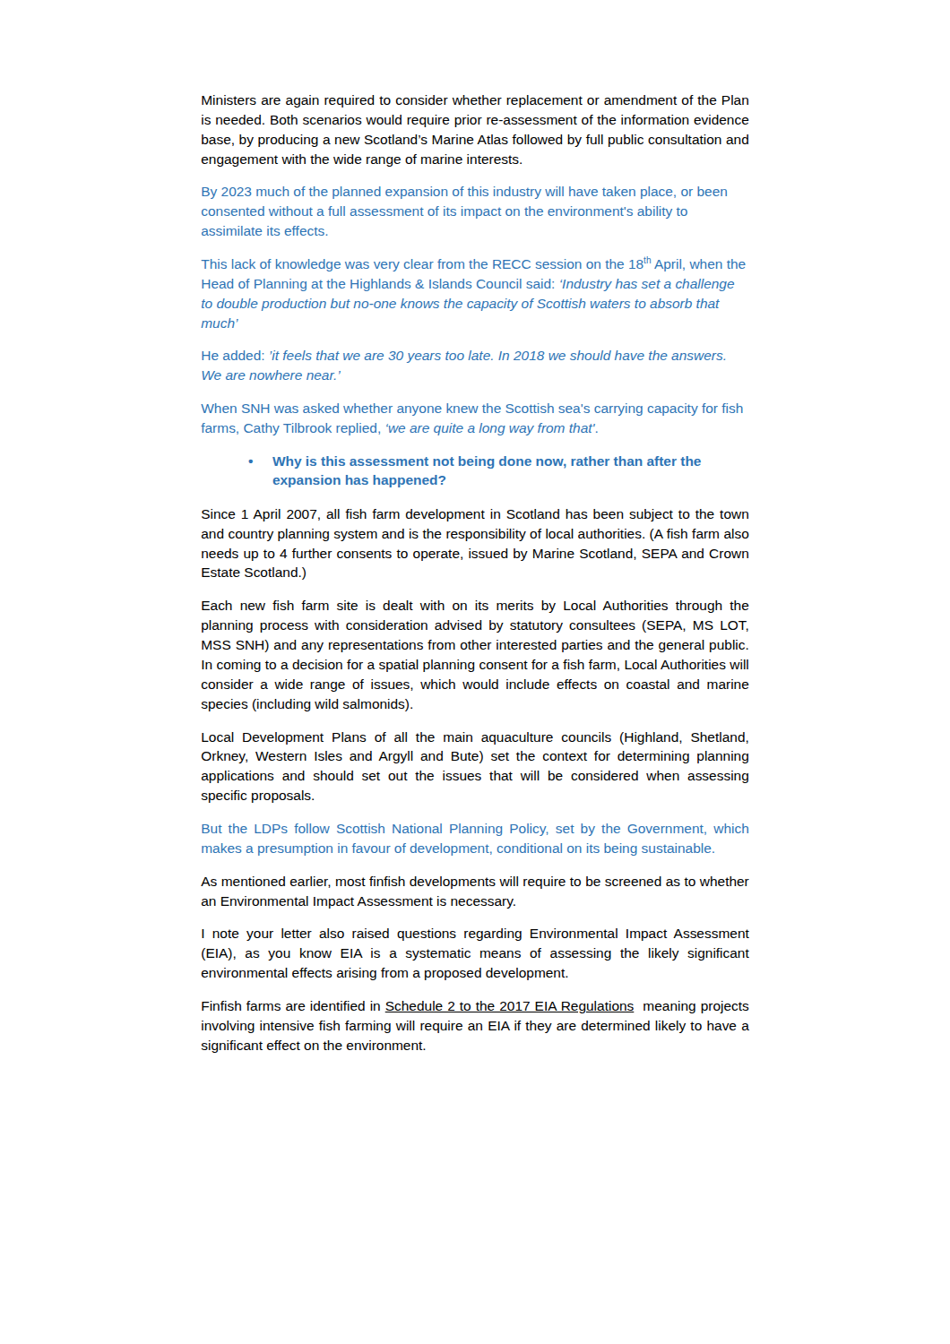Ministers are again required to consider whether replacement or amendment of the Plan is needed. Both scenarios would require prior re-assessment of the information evidence base, by producing a new Scotland’s Marine Atlas followed by full public consultation and engagement with the wide range of marine interests.
By 2023 much of the planned expansion of this industry will have taken place, or been consented without a full assessment of its impact on the environment's ability to assimilate its effects.
This lack of knowledge was very clear from the RECC session on the 18th April, when the Head of Planning at the Highlands & Islands Council said: ‘Industry has set a challenge to double production but no-one knows the capacity of Scottish waters to absorb that much’
He added: ’it feels that we are 30 years too late. In 2018 we should have the answers. We are nowhere near.’
When SNH was asked whether anyone knew the Scottish sea's carrying capacity for fish farms, Cathy Tilbrook replied, ‘we are quite a long way from that'.
Why is this assessment not being done now, rather than after the expansion has happened?
Since 1 April 2007, all fish farm development in Scotland has been subject to the town and country planning system and is the responsibility of local authorities. (A fish farm also needs up to 4 further consents to operate, issued by Marine Scotland, SEPA and Crown Estate Scotland.)
Each new fish farm site is dealt with on its merits by Local Authorities through the planning process with consideration advised by statutory consultees (SEPA, MS LOT, MSS SNH) and any representations from other interested parties and the general public. In coming to a decision for a spatial planning consent for a fish farm, Local Authorities will consider a wide range of issues, which would include effects on coastal and marine species (including wild salmonids).
Local Development Plans of all the main aquaculture councils (Highland, Shetland, Orkney, Western Isles and Argyll and Bute) set the context for determining planning applications and should set out the issues that will be considered when assessing specific proposals.
But the LDPs follow Scottish National Planning Policy, set by the Government, which makes a presumption in favour of development, conditional on its being sustainable.
As mentioned earlier, most finfish developments will require to be screened as to whether an Environmental Impact Assessment is necessary.
I note your letter also raised questions regarding Environmental Impact Assessment (EIA), as you know EIA is a systematic means of assessing the likely significant environmental effects arising from a proposed development.
Finfish farms are identified in Schedule 2 to the 2017 EIA Regulations meaning projects involving intensive fish farming will require an EIA if they are determined likely to have a significant effect on the environment.